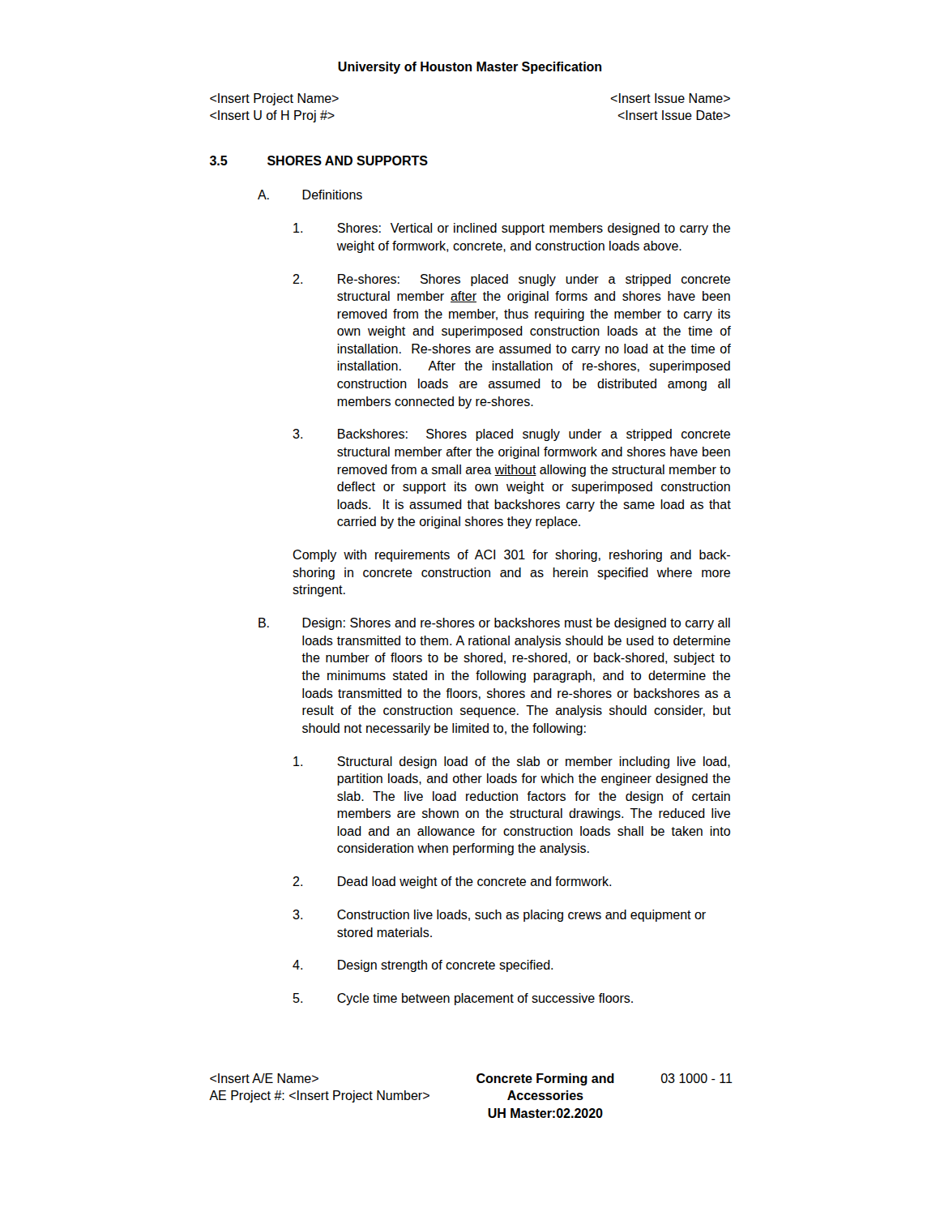University of Houston Master Specification
<Insert Project Name>
<Insert Issue Name>
<Insert U of H Proj #>
<Insert Issue Date>
3.5
SHORES AND SUPPORTS
A.
Definitions
1.
Shores: Vertical or inclined support members designed to carry the weight of formwork, concrete, and construction loads above.
2.
Re-shores: Shores placed snugly under a stripped concrete structural member after the original forms and shores have been removed from the member, thus requiring the member to carry its own weight and superimposed construction loads at the time of installation. Re-shores are assumed to carry no load at the time of installation. After the installation of re-shores, superimposed construction loads are assumed to be distributed among all members connected by re-shores.
3.
Backshores: Shores placed snugly under a stripped concrete structural member after the original formwork and shores have been removed from a small area without allowing the structural member to deflect or support its own weight or superimposed construction loads. It is assumed that backshores carry the same load as that carried by the original shores they replace.
Comply with requirements of ACI 301 for shoring, reshoring and back-shoring in concrete construction and as herein specified where more stringent.
B.
Design: Shores and re-shores or backshores must be designed to carry all loads transmitted to them. A rational analysis should be used to determine the number of floors to be shored, re-shored, or back-shored, subject to the minimums stated in the following paragraph, and to determine the loads transmitted to the floors, shores and re-shores or backshores as a result of the construction sequence. The analysis should consider, but should not necessarily be limited to, the following:
1.
Structural design load of the slab or member including live load, partition loads, and other loads for which the engineer designed the slab. The live load reduction factors for the design of certain members are shown on the structural drawings. The reduced live load and an allowance for construction loads shall be taken into consideration when performing the analysis.
2.
Dead load weight of the concrete and formwork.
3.
Construction live loads, such as placing crews and equipment or stored materials.
4.
Design strength of concrete specified.
5.
Cycle time between placement of successive floors.
<Insert A/E Name>
AE Project #: <Insert Project Number>
Concrete Forming and Accessories
UH Master:02.2020
03 1000 - 11